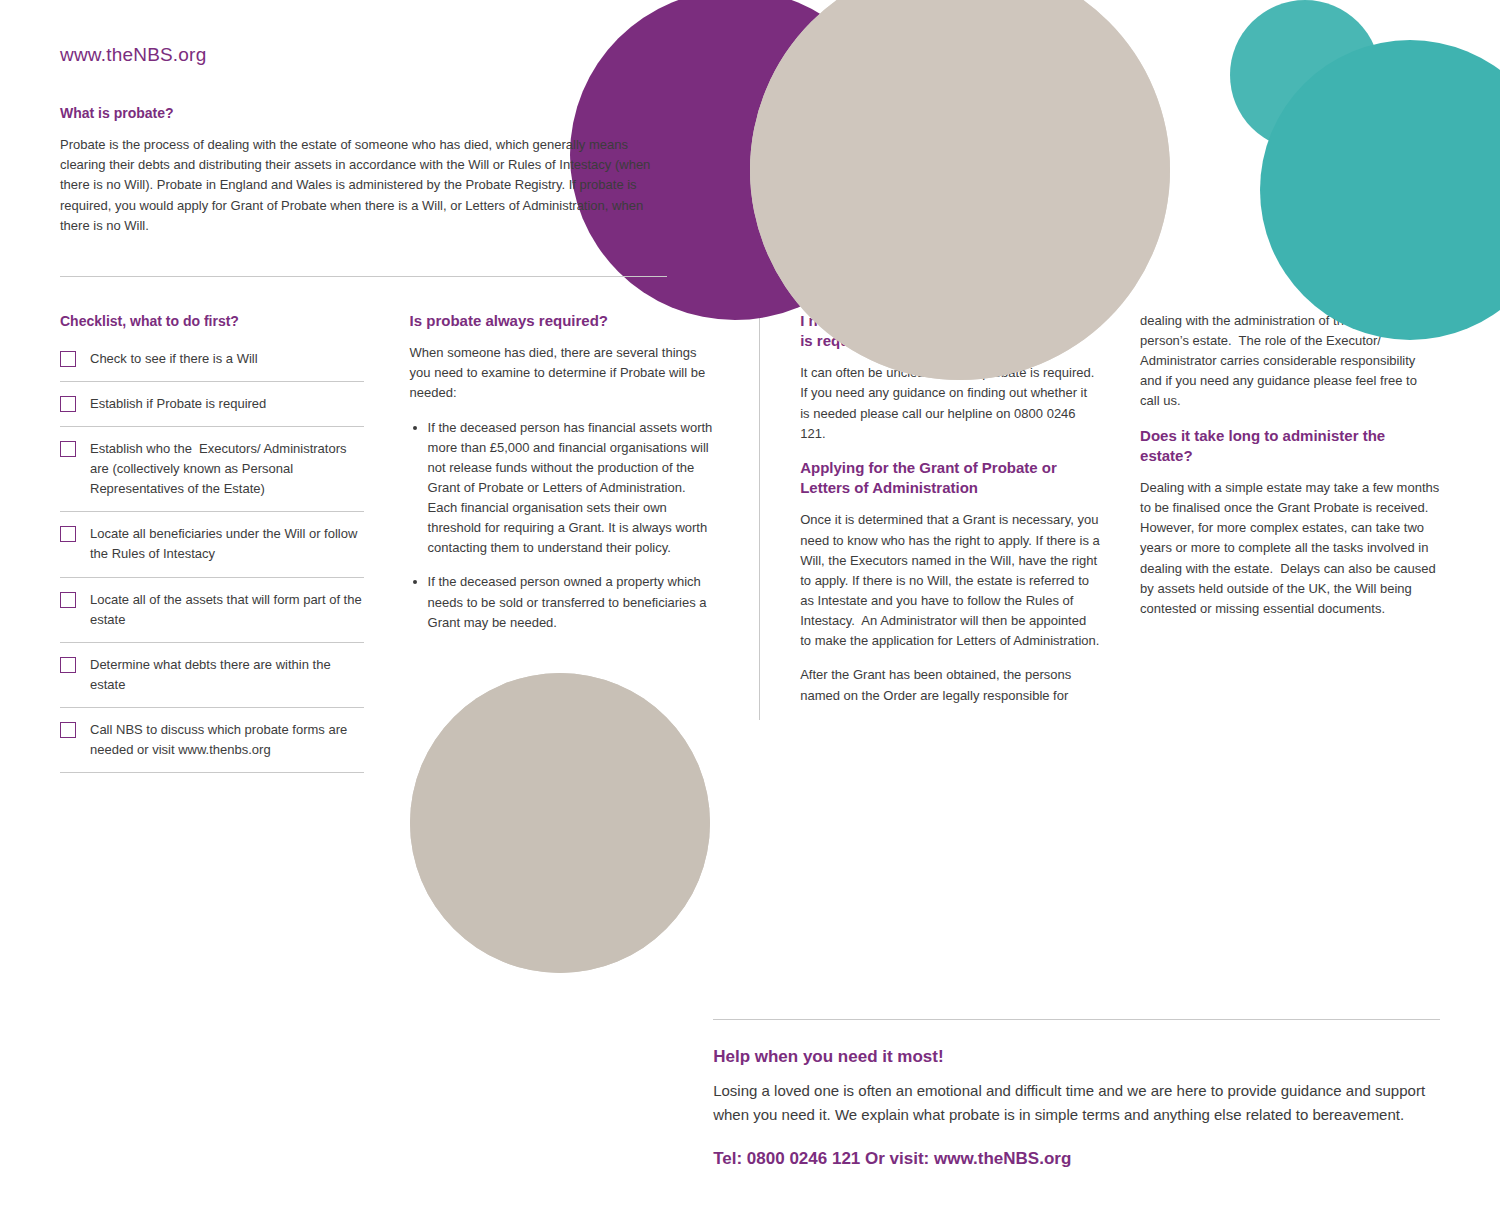www.theNBS.org
What is probate?
Probate is the process of dealing with the estate of someone who has died, which generally means clearing their debts and distributing their assets in accordance with the Will or Rules of Intestacy (when there is no Will). Probate in England and Wales is administered by the Probate Registry. If probate is required, you would apply for Grant of Probate when there is a Will, or Letters of Administration, when there is no Will.
Checklist, what to do first?
Check to see if there is a Will
Establish if Probate is required
Establish who the Executors/ Administrators are (collectively known as Personal Representatives of the Estate)
Locate all beneficiaries under the Will or follow the Rules of Intestacy
Locate all of the assets that will form part of the estate
Determine what debts there are within the estate
Call NBS to discuss which probate forms are needed or visit www.thenbs.org
Is probate always required?
When someone has died, there are several things you need to examine to determine if Probate will be needed:
If the deceased person has financial assets worth more than £5,000 and financial organisations will not release funds without the production of the Grant of Probate or Letters of Administration. Each financial organisation sets their own threshold for requiring a Grant. It is always worth contacting them to understand their policy.
If the deceased person owned a property which needs to be sold or transferred to beneficiaries a Grant may be needed.
I need help to determine whether probate is required!
It can often be unclear whether probate is required. If you need any guidance on finding out whether it is needed please call our helpline on 0800 0246 121.
Applying for the Grant of Probate or Letters of Administration
Once it is determined that a Grant is necessary, you need to know who has the right to apply. If there is a Will, the Executors named in the Will, have the right to apply. If there is no Will, the estate is referred to as Intestate and you have to follow the Rules of Intestacy. An Administrator will then be appointed to make the application for Letters of Administration.
After the Grant has been obtained, the persons named on the Order are legally responsible for
dealing with the administration of the deceased person’s estate. The role of the Executor/ Administrator carries considerable responsibility and if you need any guidance please feel free to call us.
Does it take long to administer the estate?
Dealing with a simple estate may take a few months to be finalised once the Grant Probate is received. However, for more complex estates, can take two years or more to complete all the tasks involved in dealing with the estate. Delays can also be caused by assets held outside of the UK, the Will being contested or missing essential documents.
Help when you need it most!
Losing a loved one is often an emotional and difficult time and we are here to provide guidance and support when you need it. We explain what probate is in simple terms and anything else related to bereavement.
Tel: 0800 0246 121 Or visit: www.theNBS.org